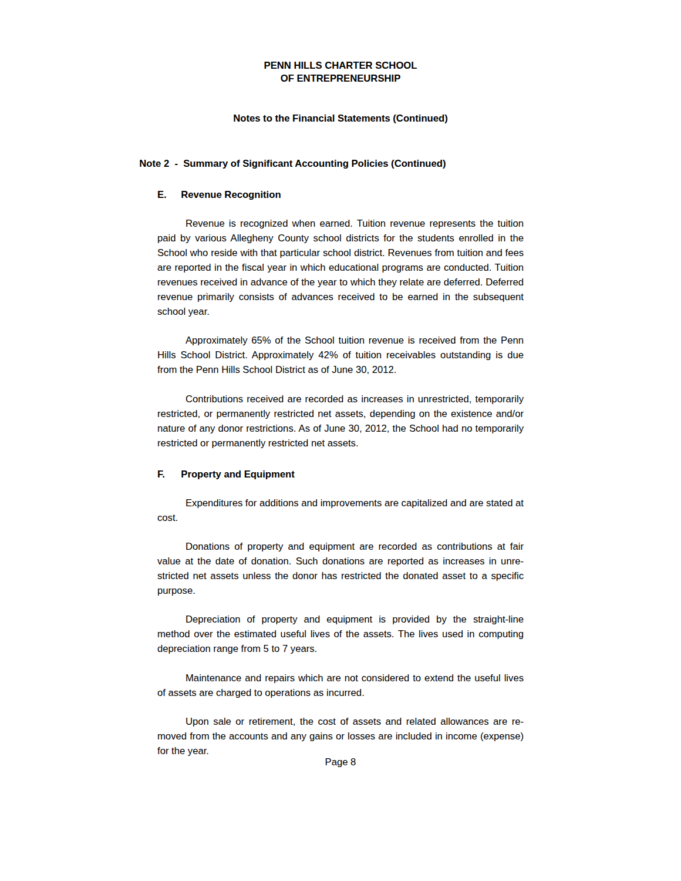PENN HILLS CHARTER SCHOOL
OF ENTREPRENEURSHIP
Notes to the Financial Statements (Continued)
Note 2 - Summary of Significant Accounting Policies (Continued)
E. Revenue Recognition
Revenue is recognized when earned. Tuition revenue represents the tuition paid by various Allegheny County school districts for the students enrolled in the School who reside with that particular school district. Revenues from tuition and fees are reported in the fiscal year in which educational programs are conducted. Tuition revenues received in advance of the year to which they relate are deferred. Deferred revenue primarily consists of advances received to be earned in the subsequent school year.
Approximately 65% of the School tuition revenue is received from the Penn Hills School District. Approximately 42% of tuition receivables outstanding is due from the Penn Hills School District as of June 30, 2012.
Contributions received are recorded as increases in unrestricted, temporarily restricted, or permanently restricted net assets, depending on the existence and/or nature of any donor restrictions. As of June 30, 2012, the School had no temporarily restricted or permanently restricted net assets.
F. Property and Equipment
Expenditures for additions and improvements are capitalized and are stated at cost.
Donations of property and equipment are recorded as contributions at fair value at the date of donation. Such donations are reported as increases in unrestricted net assets unless the donor has restricted the donated asset to a specific purpose.
Depreciation of property and equipment is provided by the straight-line method over the estimated useful lives of the assets. The lives used in computing depreciation range from 5 to 7 years.
Maintenance and repairs which are not considered to extend the useful lives of assets are charged to operations as incurred.
Upon sale or retirement, the cost of assets and related allowances are removed from the accounts and any gains or losses are included in income (expense) for the year.
Page 8